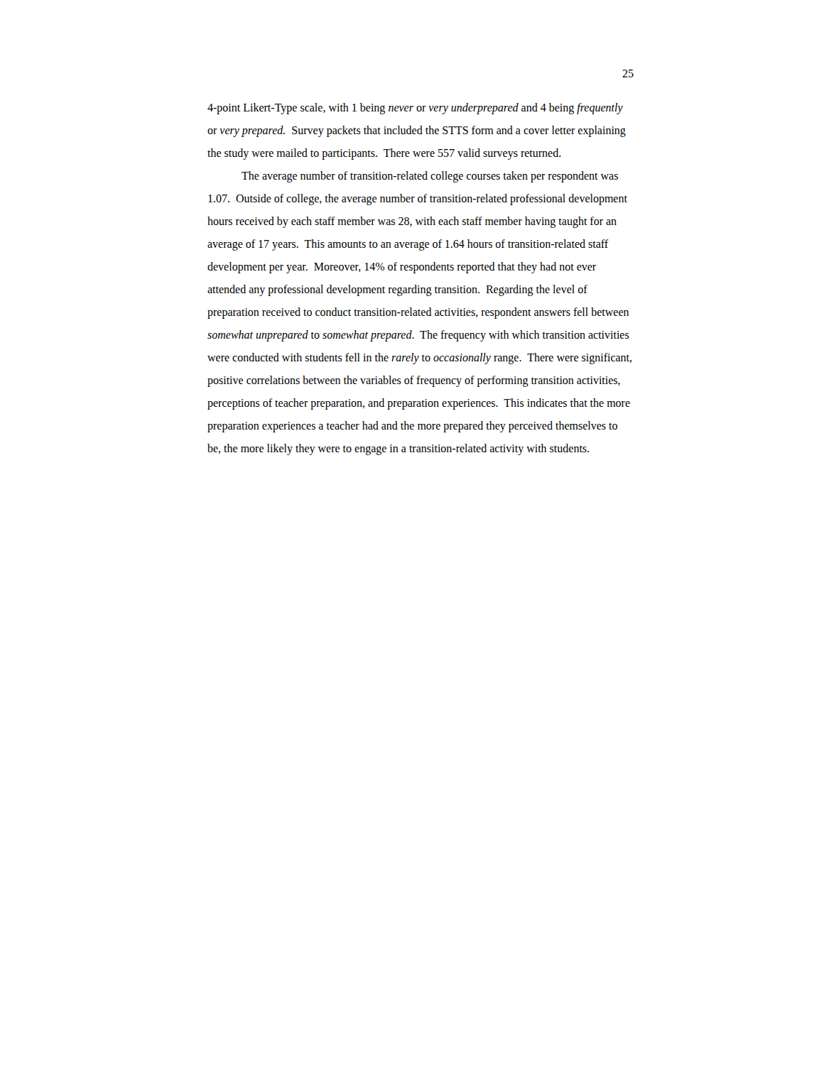25
4-point Likert-Type scale, with 1 being never or very underprepared and 4 being frequently or very prepared. Survey packets that included the STTS form and a cover letter explaining the study were mailed to participants. There were 557 valid surveys returned.
The average number of transition-related college courses taken per respondent was 1.07. Outside of college, the average number of transition-related professional development hours received by each staff member was 28, with each staff member having taught for an average of 17 years. This amounts to an average of 1.64 hours of transition-related staff development per year. Moreover, 14% of respondents reported that they had not ever attended any professional development regarding transition. Regarding the level of preparation received to conduct transition-related activities, respondent answers fell between somewhat unprepared to somewhat prepared. The frequency with which transition activities were conducted with students fell in the rarely to occasionally range. There were significant, positive correlations between the variables of frequency of performing transition activities, perceptions of teacher preparation, and preparation experiences. This indicates that the more preparation experiences a teacher had and the more prepared they perceived themselves to be, the more likely they were to engage in a transition-related activity with students.